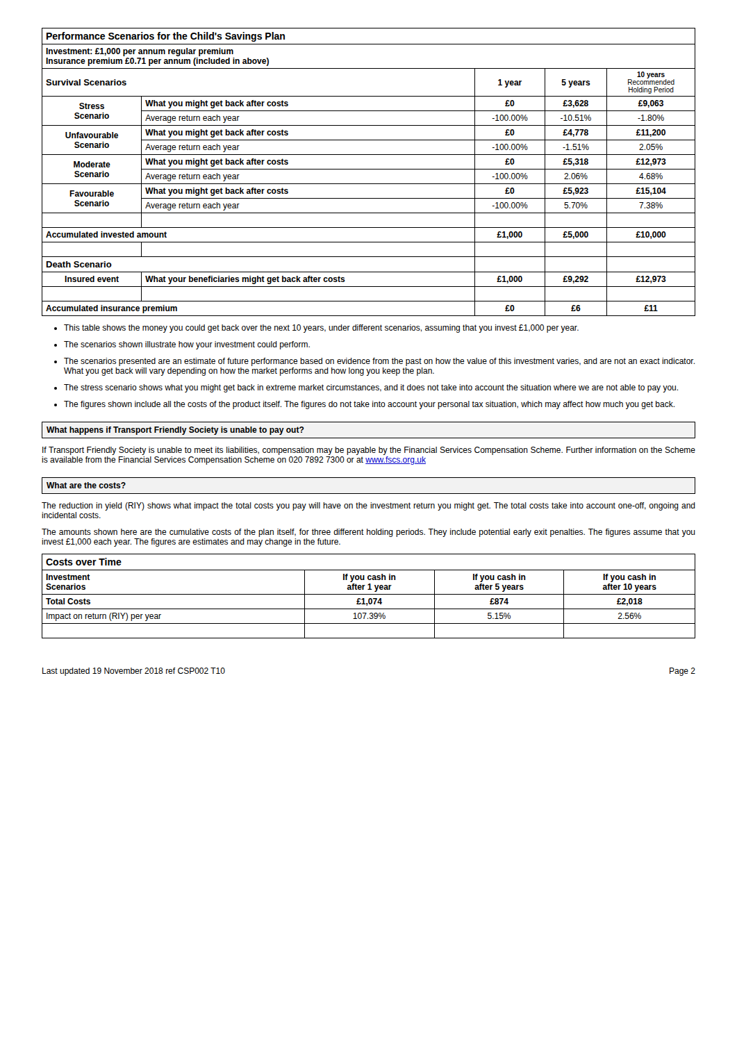| Performance Scenarios for the Child's Savings Plan |
| Investment: £1,000 per annum regular premium Insurance premium £0.71 per annum (included in above) |
| Survival Scenarios | 1 year | 5 years | 10 years Recommended Holding Period |
| Stress Scenario | What you might get back after costs | £0 | £3,628 | £9,063 |
| Average return each year | -100.00% | -10.51% | -1.80% |
| Unfavourable Scenario | What you might get back after costs | £0 | £4,778 | £11,200 |
| Average return each year | -100.00% | -1.51% | 2.05% |
| Moderate Scenario | What you might get back after costs | £0 | £5,318 | £12,973 |
| Average return each year | -100.00% | 2.06% | 4.68% |
| Favourable Scenario | What you might get back after costs | £0 | £5,923 | £15,104 |
| Average return each year | -100.00% | 5.70% | 7.38% |
| Accumulated invested amount | £1,000 | £5,000 | £10,000 |
| Death Scenario | | | |
| Insured event | What your beneficiaries might get back after costs | £1,000 | £9,292 | £12,973 |
| Accumulated insurance premium | £0 | £6 | £11 |
This table shows the money you could get back over the next 10 years, under different scenarios, assuming that you invest £1,000 per year.
The scenarios shown illustrate how your investment could perform.
The scenarios presented are an estimate of future performance based on evidence from the past on how the value of this investment varies, and are not an exact indicator. What you get back will vary depending on how the market performs and how long you keep the plan.
The stress scenario shows what you might get back in extreme market circumstances, and it does not take into account the situation where we are not able to pay you.
The figures shown include all the costs of the product itself. The figures do not take into account your personal tax situation, which may affect how much you get back.
What happens if Transport Friendly Society is unable to pay out?
If Transport Friendly Society is unable to meet its liabilities, compensation may be payable by the Financial Services Compensation Scheme. Further information on the Scheme is available from the Financial Services Compensation Scheme on 020 7892 7300 or at www.fscs.org.uk
What are the costs?
The reduction in yield (RIY) shows what impact the total costs you pay will have on the investment return you might get. The total costs take into account one-off, ongoing and incidental costs.
The amounts shown here are the cumulative costs of the plan itself, for three different holding periods. They include potential early exit penalties. The figures assume that you invest £1,000 each year. The figures are estimates and may change in the future.
| Costs over Time |
| Investment Scenarios | If you cash in after 1 year | If you cash in after 5 years | If you cash in after 10 years |
| Total Costs | £1,074 | £874 | £2,018 |
| Impact on return (RIY) per year | 107.39% | 5.15% | 2.56% |
Last updated 19 November 2018 ref CSP002 T10 Page 2